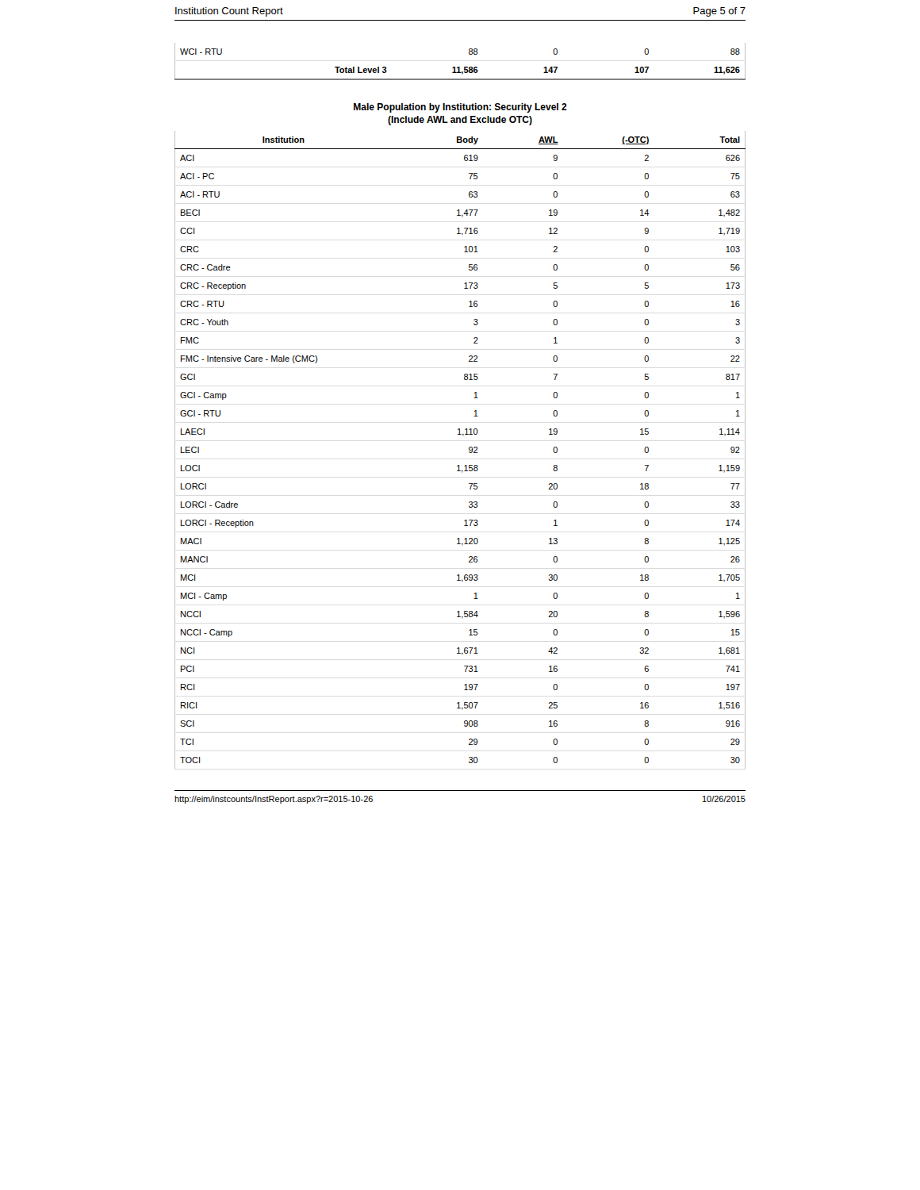Institution Count Report
Page 5 of 7
| WCI - RTU | 88 | 0 | 0 | 88 |
| Total Level 3 | 11,586 | 147 | 107 | 11,626 |
Male Population by Institution: Security Level 2
(Include AWL and Exclude OTC)
| Institution | Body | AWL | (-OTC) | Total |
| ACI | 619 | 9 | 2 | 626 |
| ACI - PC | 75 | 0 | 0 | 75 |
| ACI - RTU | 63 | 0 | 0 | 63 |
| BECI | 1,477 | 19 | 14 | 1,482 |
| CCI | 1,716 | 12 | 9 | 1,719 |
| CRC | 101 | 2 | 0 | 103 |
| CRC - Cadre | 56 | 0 | 0 | 56 |
| CRC - Reception | 173 | 5 | 5 | 173 |
| CRC - RTU | 16 | 0 | 0 | 16 |
| CRC - Youth | 3 | 0 | 0 | 3 |
| FMC | 2 | 1 | 0 | 3 |
| FMC - Intensive Care - Male (CMC) | 22 | 0 | 0 | 22 |
| GCI | 815 | 7 | 5 | 817 |
| GCI - Camp | 1 | 0 | 0 | 1 |
| GCI - RTU | 1 | 0 | 0 | 1 |
| LAECI | 1,110 | 19 | 15 | 1,114 |
| LECI | 92 | 0 | 0 | 92 |
| LOCI | 1,158 | 8 | 7 | 1,159 |
| LORCI | 75 | 20 | 18 | 77 |
| LORCI - Cadre | 33 | 0 | 0 | 33 |
| LORCI - Reception | 173 | 1 | 0 | 174 |
| MACI | 1,120 | 13 | 8 | 1,125 |
| MANCI | 26 | 0 | 0 | 26 |
| MCI | 1,693 | 30 | 18 | 1,705 |
| MCI - Camp | 1 | 0 | 0 | 1 |
| NCCI | 1,584 | 20 | 8 | 1,596 |
| NCCI - Camp | 15 | 0 | 0 | 15 |
| NCI | 1,671 | 42 | 32 | 1,681 |
| PCI | 731 | 16 | 6 | 741 |
| RCI | 197 | 0 | 0 | 197 |
| RICI | 1,507 | 25 | 16 | 1,516 |
| SCI | 908 | 16 | 8 | 916 |
| TCI | 29 | 0 | 0 | 29 |
| TOCI | 30 | 0 | 0 | 30 |
http://eim/instcounts/InstReport.aspx?r=2015-10-26
10/26/2015